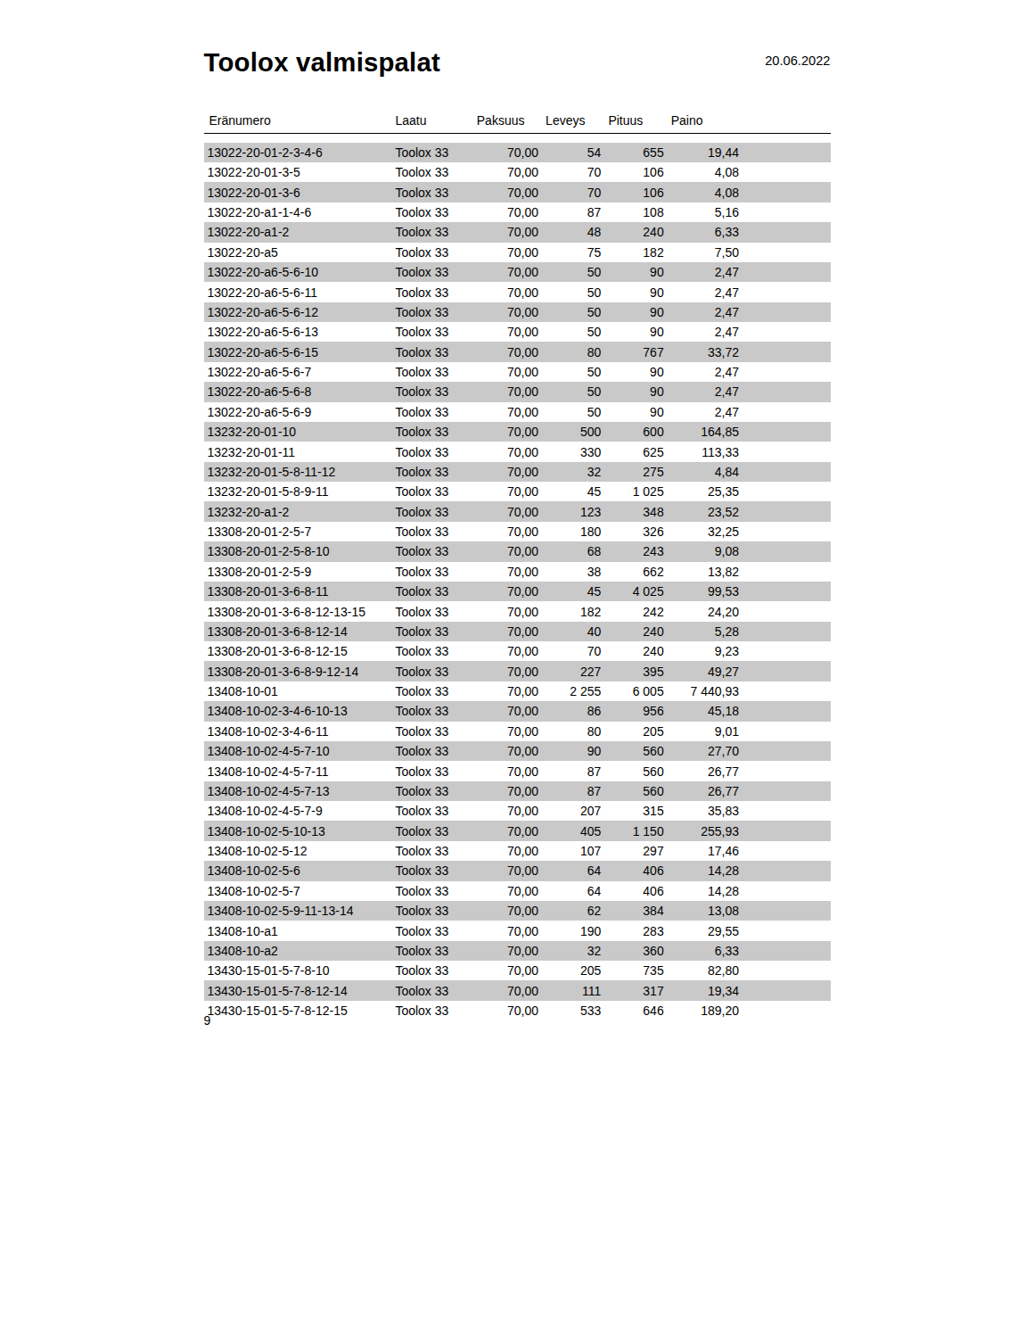Toolox valmispalat
20.06.2022
| Eränumero | Laatu | Paksuus | Leveys | Pituus | Paino | |
| --- | --- | --- | --- | --- | --- | --- |
| 13022-20-01-2-3-4-6 | Toolox 33 | 70,00 | 54 | 655 | 19,44 | |
| 13022-20-01-3-5 | Toolox 33 | 70,00 | 70 | 106 | 4,08 | |
| 13022-20-01-3-6 | Toolox 33 | 70,00 | 70 | 106 | 4,08 | |
| 13022-20-a1-1-4-6 | Toolox 33 | 70,00 | 87 | 108 | 5,16 | |
| 13022-20-a1-2 | Toolox 33 | 70,00 | 48 | 240 | 6,33 | |
| 13022-20-a5 | Toolox 33 | 70,00 | 75 | 182 | 7,50 | |
| 13022-20-a6-5-6-10 | Toolox 33 | 70,00 | 50 | 90 | 2,47 | |
| 13022-20-a6-5-6-11 | Toolox 33 | 70,00 | 50 | 90 | 2,47 | |
| 13022-20-a6-5-6-12 | Toolox 33 | 70,00 | 50 | 90 | 2,47 | |
| 13022-20-a6-5-6-13 | Toolox 33 | 70,00 | 50 | 90 | 2,47 | |
| 13022-20-a6-5-6-15 | Toolox 33 | 70,00 | 80 | 767 | 33,72 | |
| 13022-20-a6-5-6-7 | Toolox 33 | 70,00 | 50 | 90 | 2,47 | |
| 13022-20-a6-5-6-8 | Toolox 33 | 70,00 | 50 | 90 | 2,47 | |
| 13022-20-a6-5-6-9 | Toolox 33 | 70,00 | 50 | 90 | 2,47 | |
| 13232-20-01-10 | Toolox 33 | 70,00 | 500 | 600 | 164,85 | |
| 13232-20-01-11 | Toolox 33 | 70,00 | 330 | 625 | 113,33 | |
| 13232-20-01-5-8-11-12 | Toolox 33 | 70,00 | 32 | 275 | 4,84 | |
| 13232-20-01-5-8-9-11 | Toolox 33 | 70,00 | 45 | 1 025 | 25,35 | |
| 13232-20-a1-2 | Toolox 33 | 70,00 | 123 | 348 | 23,52 | |
| 13308-20-01-2-5-7 | Toolox 33 | 70,00 | 180 | 326 | 32,25 | |
| 13308-20-01-2-5-8-10 | Toolox 33 | 70,00 | 68 | 243 | 9,08 | |
| 13308-20-01-2-5-9 | Toolox 33 | 70,00 | 38 | 662 | 13,82 | |
| 13308-20-01-3-6-8-11 | Toolox 33 | 70,00 | 45 | 4 025 | 99,53 | |
| 13308-20-01-3-6-8-12-13-15 | Toolox 33 | 70,00 | 182 | 242 | 24,20 | |
| 13308-20-01-3-6-8-12-14 | Toolox 33 | 70,00 | 40 | 240 | 5,28 | |
| 13308-20-01-3-6-8-12-15 | Toolox 33 | 70,00 | 70 | 240 | 9,23 | |
| 13308-20-01-3-6-8-9-12-14 | Toolox 33 | 70,00 | 227 | 395 | 49,27 | |
| 13408-10-01 | Toolox 33 | 70,00 | 2 255 | 6 005 | 7 440,93 | |
| 13408-10-02-3-4-6-10-13 | Toolox 33 | 70,00 | 86 | 956 | 45,18 | |
| 13408-10-02-3-4-6-11 | Toolox 33 | 70,00 | 80 | 205 | 9,01 | |
| 13408-10-02-4-5-7-10 | Toolox 33 | 70,00 | 90 | 560 | 27,70 | |
| 13408-10-02-4-5-7-11 | Toolox 33 | 70,00 | 87 | 560 | 26,77 | |
| 13408-10-02-4-5-7-13 | Toolox 33 | 70,00 | 87 | 560 | 26,77 | |
| 13408-10-02-4-5-7-9 | Toolox 33 | 70,00 | 207 | 315 | 35,83 | |
| 13408-10-02-5-10-13 | Toolox 33 | 70,00 | 405 | 1 150 | 255,93 | |
| 13408-10-02-5-12 | Toolox 33 | 70,00 | 107 | 297 | 17,46 | |
| 13408-10-02-5-6 | Toolox 33 | 70,00 | 64 | 406 | 14,28 | |
| 13408-10-02-5-7 | Toolox 33 | 70,00 | 64 | 406 | 14,28 | |
| 13408-10-02-5-9-11-13-14 | Toolox 33 | 70,00 | 62 | 384 | 13,08 | |
| 13408-10-a1 | Toolox 33 | 70,00 | 190 | 283 | 29,55 | |
| 13408-10-a2 | Toolox 33 | 70,00 | 32 | 360 | 6,33 | |
| 13430-15-01-5-7-8-10 | Toolox 33 | 70,00 | 205 | 735 | 82,80 | |
| 13430-15-01-5-7-8-12-14 | Toolox 33 | 70,00 | 111 | 317 | 19,34 | |
| 13430-15-01-5-7-8-12-15 | Toolox 33 | 70,00 | 533 | 646 | 189,20 | |
9